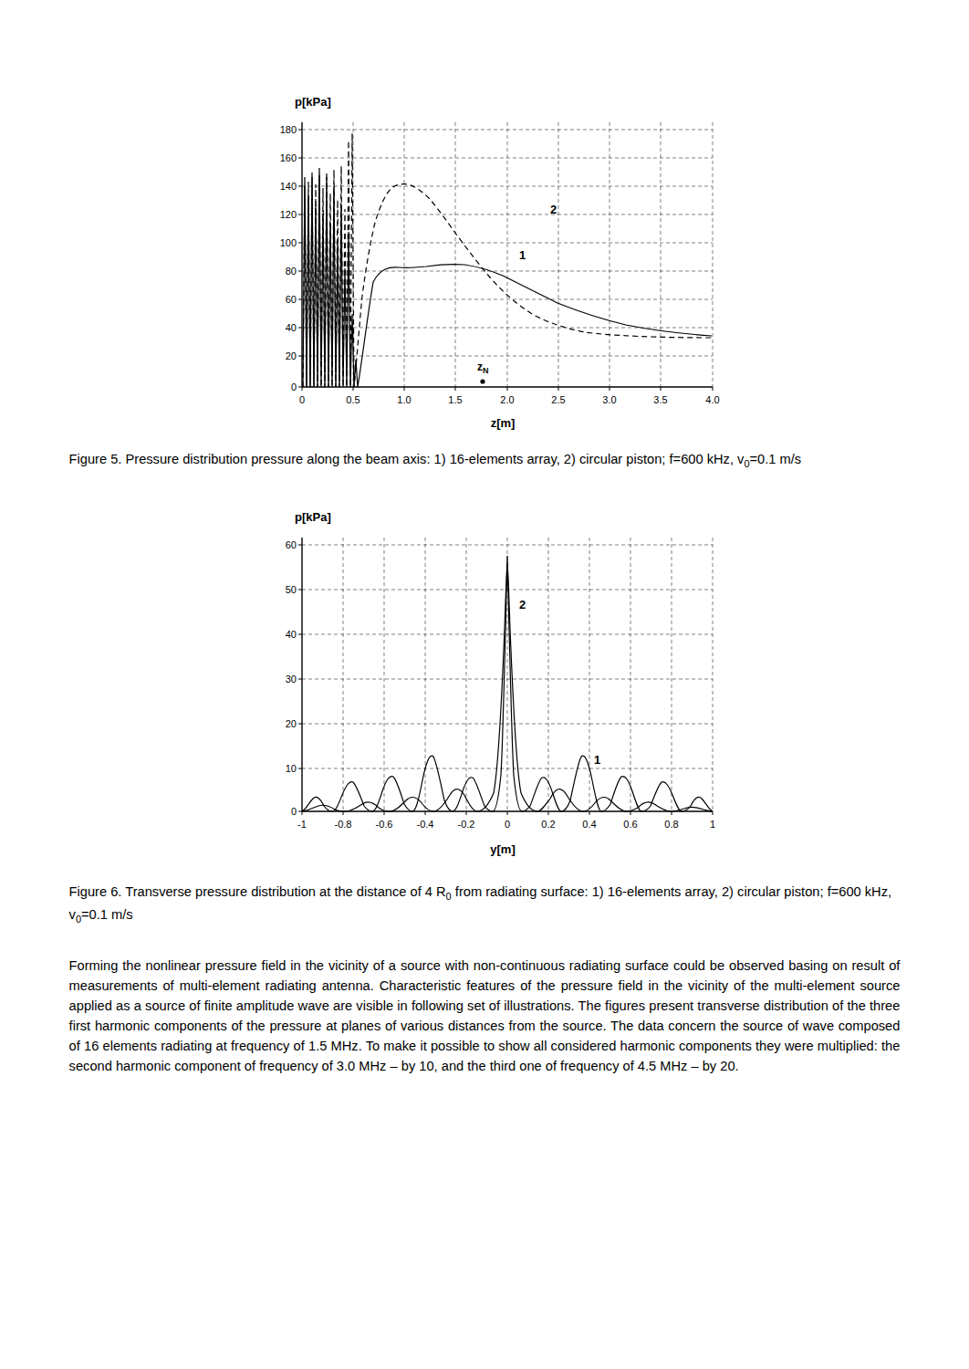p[kPa] 180 160 140 120 100 80 60 40 20 0 0 0.5 1.0 1.5 2.0 2.5 3.0 3.5 4.0 2 1 zN z[m]
Figure 5. Pressure distribution pressure along the beam axis: 1) 16-elements array, 2) circular piston; f=600 kHz, v0=0.1 m/s
p[kPa] 60 50 40 30 20 10 0 -1 -0.8 -0.6 -0.4 -0.2 0 0.2 0.4 0.6 0.8 1 2 1 y[m]
Figure 6. Transverse pressure distribution at the distance of 4 R0 from radiating surface: 1) 16-elements array, 2) circular piston; f=600 kHz, v0=0.1 m/s
Forming the nonlinear pressure field in the vicinity of a source with non-continuous radiating surface could be observed basing on result of measurements of multi-element radiating antenna. Characteristic features of the pressure field in the vicinity of the multi-element source applied as a source of finite amplitude wave are visible in following set of illustrations. The figures present transverse distribution of the three first harmonic components of the pressure at planes of various distances from the source. The data concern the source of wave composed of 16 elements radiating at frequency of 1.5 MHz. To make it possible to show all considered harmonic components they were multiplied: the second harmonic component of frequency of 3.0 MHz – by 10, and the third one of frequency of 4.5 MHz – by 20.